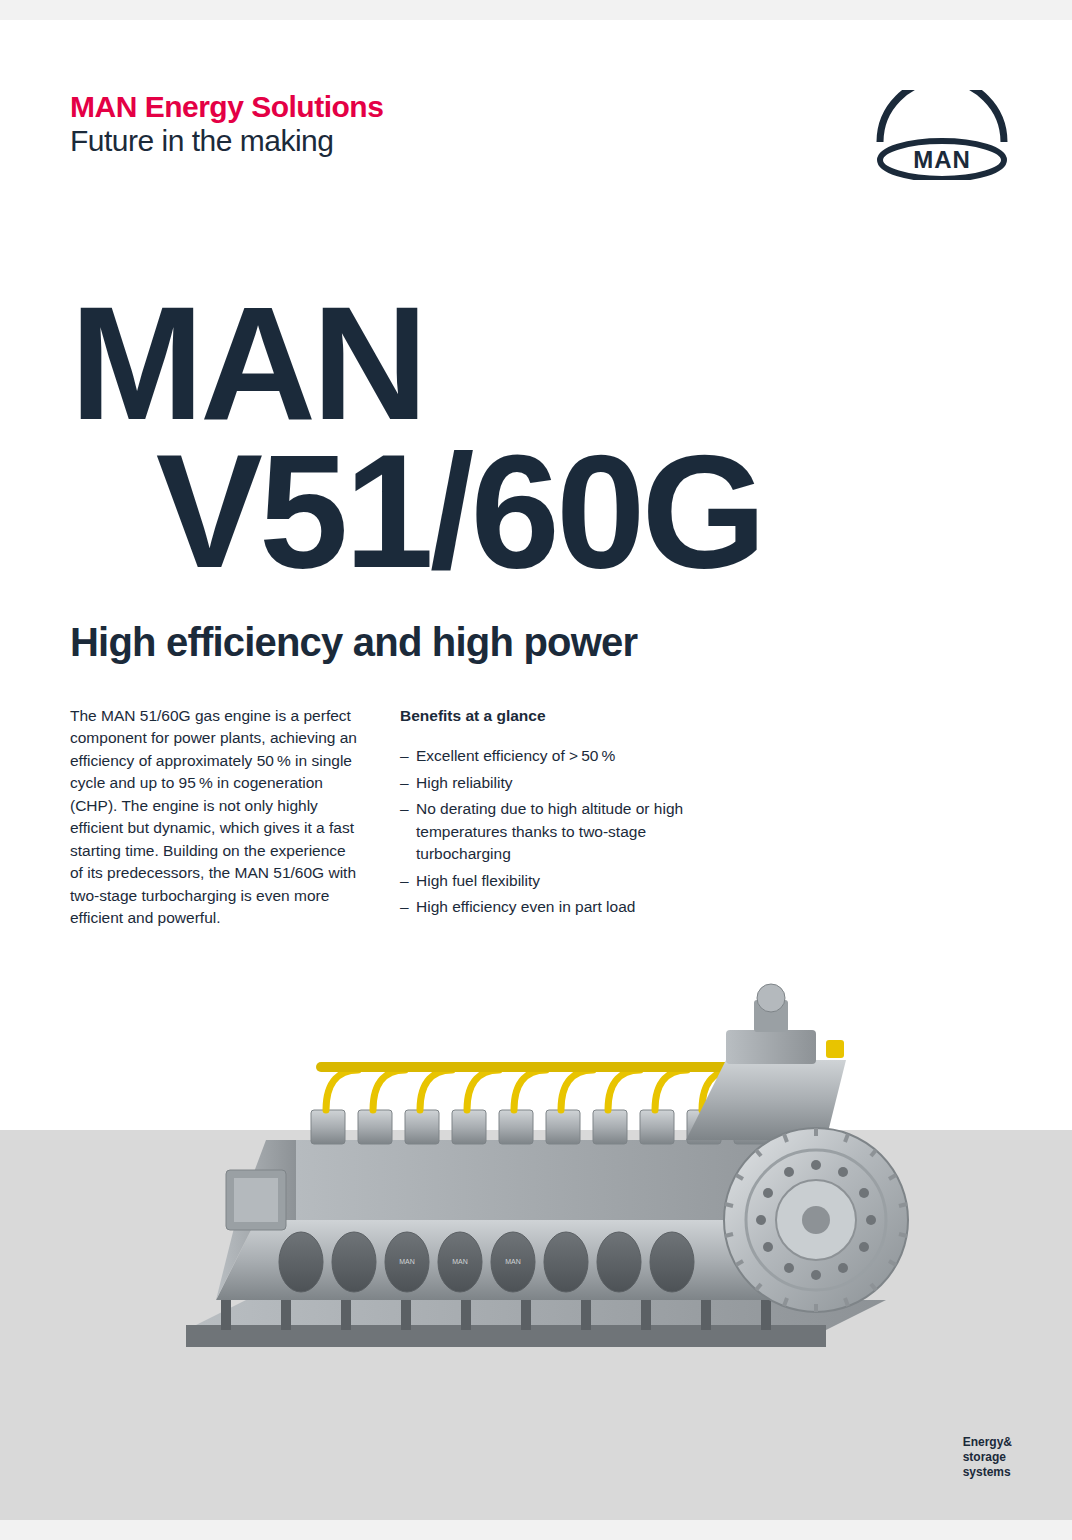MAN Energy Solutions
Future in the making
MAN
MANV51/60G
High efficiency and high power
The MAN 51/60G gas engine is a perfect component for power plants, achieving an efficiency of approximately 50 % in single cycle and up to 95 % in cogeneration (CHP). The engine is not only highly efficient but dynamic, which gives it a fast starting time. Building on the experience of its predecessors, the MAN 51/60G with two-stage turbocharging is even more efficient and powerful.
Benefits at a glance
Excellent efficiency of > 50 %
High reliability
No derating due to high altitude or high temperatures thanks to two-stage turbocharging
High fuel flexibility
High efficiency even in part load
MAN MAN MAN
Energy&
storage
systems